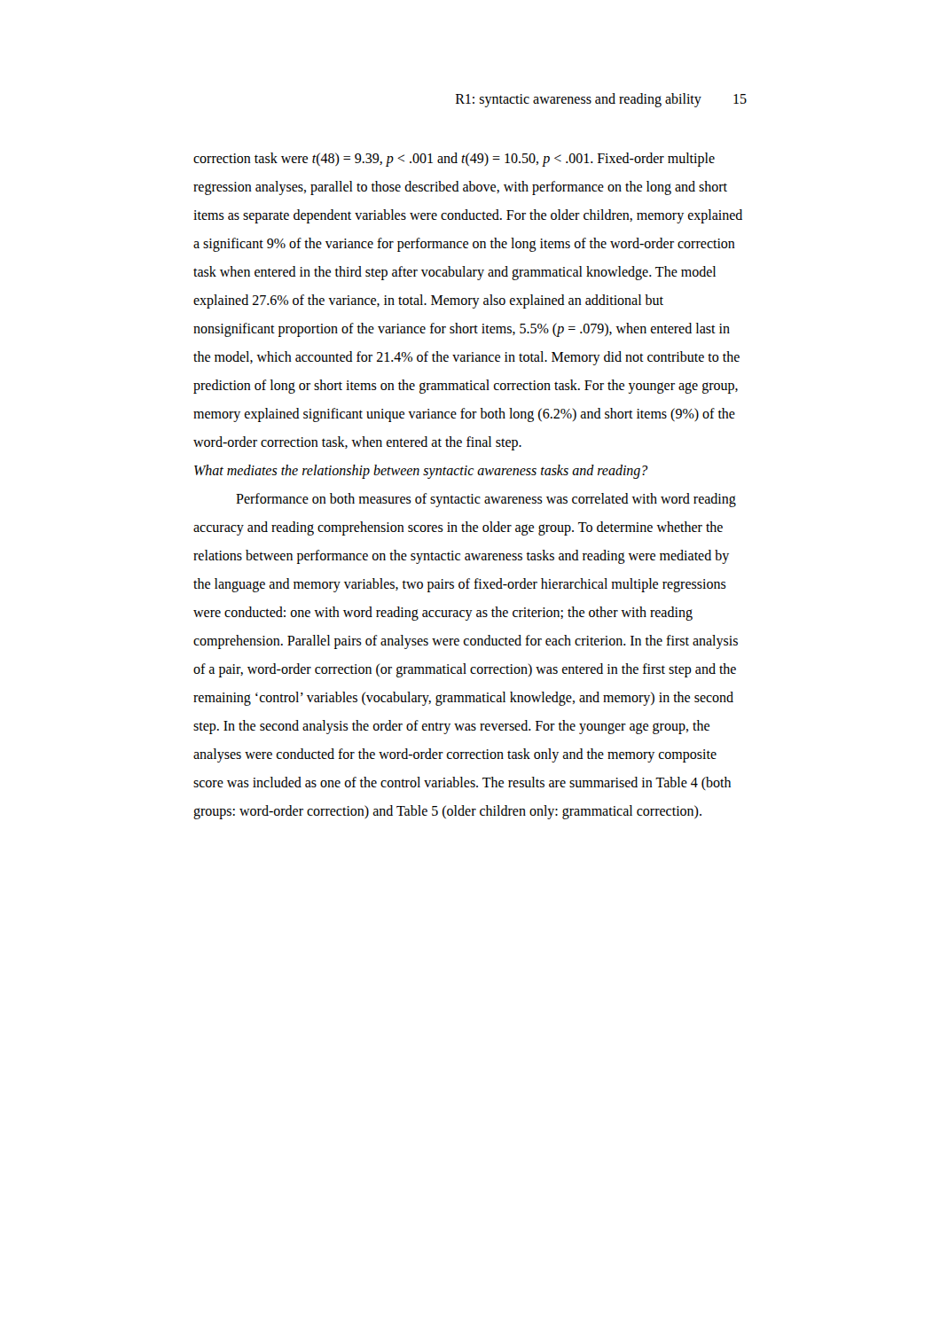R1: syntactic awareness and reading ability15
correction task were t(48) = 9.39, p < .001 and t(49) = 10.50, p < .001. Fixed-order multiple regression analyses, parallel to those described above, with performance on the long and short items as separate dependent variables were conducted. For the older children, memory explained a significant 9% of the variance for performance on the long items of the word-order correction task when entered in the third step after vocabulary and grammatical knowledge. The model explained 27.6% of the variance, in total. Memory also explained an additional but nonsignificant proportion of the variance for short items, 5.5% (p = .079), when entered last in the model, which accounted for 21.4% of the variance in total. Memory did not contribute to the prediction of long or short items on the grammatical correction task. For the younger age group, memory explained significant unique variance for both long (6.2%) and short items (9%) of the word-order correction task, when entered at the final step.
What mediates the relationship between syntactic awareness tasks and reading?
Performance on both measures of syntactic awareness was correlated with word reading accuracy and reading comprehension scores in the older age group. To determine whether the relations between performance on the syntactic awareness tasks and reading were mediated by the language and memory variables, two pairs of fixed-order hierarchical multiple regressions were conducted: one with word reading accuracy as the criterion; the other with reading comprehension. Parallel pairs of analyses were conducted for each criterion. In the first analysis of a pair, word-order correction (or grammatical correction) was entered in the first step and the remaining ‘control’ variables (vocabulary, grammatical knowledge, and memory) in the second step. In the second analysis the order of entry was reversed. For the younger age group, the analyses were conducted for the word-order correction task only and the memory composite score was included as one of the control variables. The results are summarised in Table 4 (both groups: word-order correction) and Table 5 (older children only: grammatical correction).